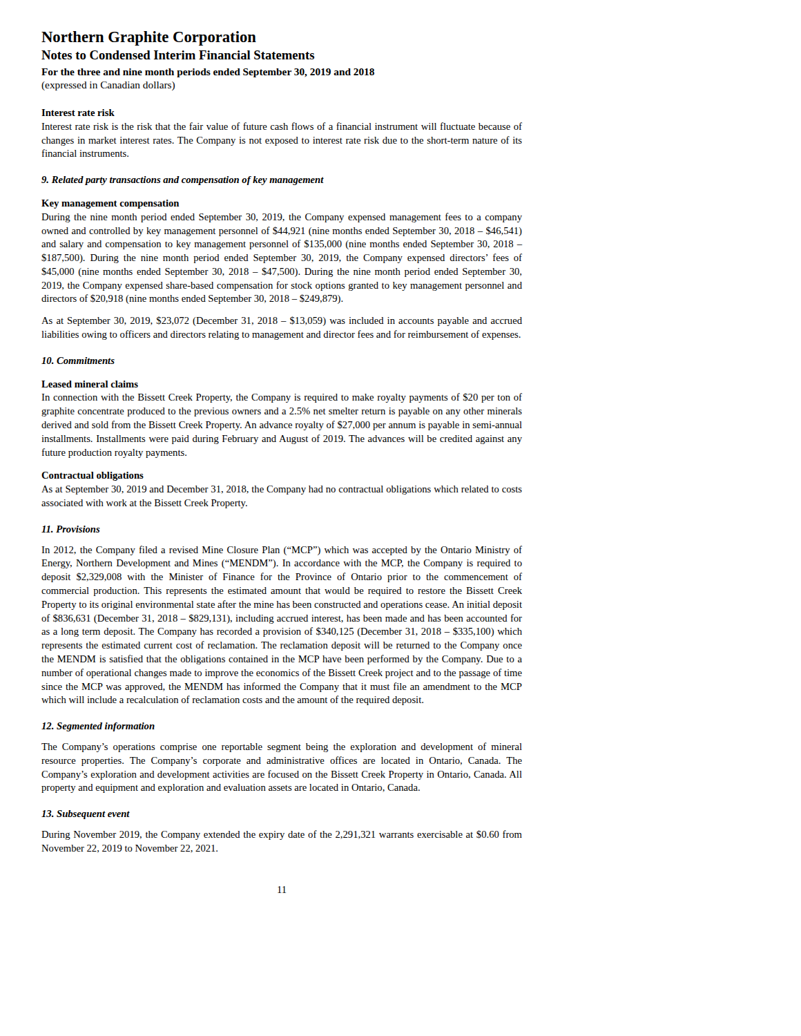Northern Graphite Corporation
Notes to Condensed Interim Financial Statements
For the three and nine month periods ended September 30, 2019 and 2018
(expressed in Canadian dollars)
Interest rate risk
Interest rate risk is the risk that the fair value of future cash flows of a financial instrument will fluctuate because of changes in market interest rates. The Company is not exposed to interest rate risk due to the short-term nature of its financial instruments.
9. Related party transactions and compensation of key management
Key management compensation
During the nine month period ended September 30, 2019, the Company expensed management fees to a company owned and controlled by key management personnel of $44,921 (nine months ended September 30, 2018 – $46,541) and salary and compensation to key management personnel of $135,000 (nine months ended September 30, 2018 – $187,500). During the nine month period ended September 30, 2019, the Company expensed directors’ fees of $45,000 (nine months ended September 30, 2018 – $47,500). During the nine month period ended September 30, 2019, the Company expensed share-based compensation for stock options granted to key management personnel and directors of $20,918 (nine months ended September 30, 2018 – $249,879).
As at September 30, 2019, $23,072 (December 31, 2018 – $13,059) was included in accounts payable and accrued liabilities owing to officers and directors relating to management and director fees and for reimbursement of expenses.
10. Commitments
Leased mineral claims
In connection with the Bissett Creek Property, the Company is required to make royalty payments of $20 per ton of graphite concentrate produced to the previous owners and a 2.5% net smelter return is payable on any other minerals derived and sold from the Bissett Creek Property. An advance royalty of $27,000 per annum is payable in semi-annual installments. Installments were paid during February and August of 2019. The advances will be credited against any future production royalty payments.
Contractual obligations
As at September 30, 2019 and December 31, 2018, the Company had no contractual obligations which related to costs associated with work at the Bissett Creek Property.
11. Provisions
In 2012, the Company filed a revised Mine Closure Plan (“MCP”) which was accepted by the Ontario Ministry of Energy, Northern Development and Mines (“MENDM”). In accordance with the MCP, the Company is required to deposit $2,329,008 with the Minister of Finance for the Province of Ontario prior to the commencement of commercial production. This represents the estimated amount that would be required to restore the Bissett Creek Property to its original environmental state after the mine has been constructed and operations cease. An initial deposit of $836,631 (December 31, 2018 – $829,131), including accrued interest, has been made and has been accounted for as a long term deposit. The Company has recorded a provision of $340,125 (December 31, 2018 – $335,100) which represents the estimated current cost of reclamation. The reclamation deposit will be returned to the Company once the MENDM is satisfied that the obligations contained in the MCP have been performed by the Company. Due to a number of operational changes made to improve the economics of the Bissett Creek project and to the passage of time since the MCP was approved, the MENDM has informed the Company that it must file an amendment to the MCP which will include a recalculation of reclamation costs and the amount of the required deposit.
12. Segmented information
The Company’s operations comprise one reportable segment being the exploration and development of mineral resource properties. The Company’s corporate and administrative offices are located in Ontario, Canada. The Company’s exploration and development activities are focused on the Bissett Creek Property in Ontario, Canada. All property and equipment and exploration and evaluation assets are located in Ontario, Canada.
13. Subsequent event
During November 2019, the Company extended the expiry date of the 2,291,321 warrants exercisable at $0.60 from November 22, 2019 to November 22, 2021.
11